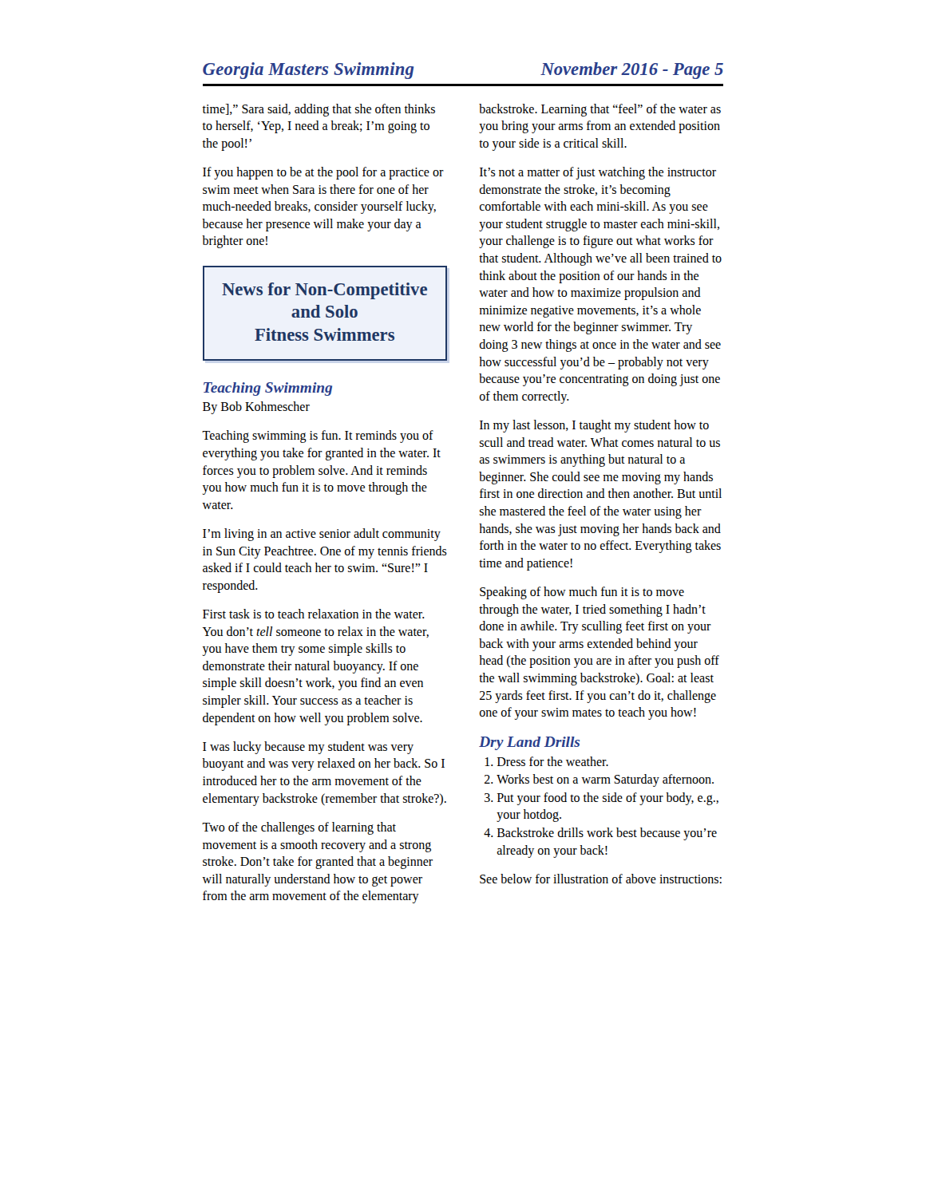Georgia Masters Swimming
November 2016 - Page 5
time],” Sara said, adding that she often thinks to herself, ‘Yep, I need a break; I’m going to the pool!’
If you happen to be at the pool for a practice or swim meet when Sara is there for one of her much-needed breaks, consider yourself lucky, because her presence will make your day a brighter one!
News for Non-Competitive
and Solo
Fitness Swimmers
Teaching Swimming
By Bob Kohmescher
Teaching swimming is fun. It reminds you of everything you take for granted in the water. It forces you to problem solve. And it reminds you how much fun it is to move through the water.
I’m living in an active senior adult community in Sun City Peachtree. One of my tennis friends asked if I could teach her to swim. “Sure!” I responded.
First task is to teach relaxation in the water. You don’t tell someone to relax in the water, you have them try some simple skills to demonstrate their natural buoyancy. If one simple skill doesn’t work, you find an even simpler skill. Your success as a teacher is dependent on how well you problem solve.
I was lucky because my student was very buoyant and was very relaxed on her back. So I introduced her to the arm movement of the elementary backstroke (remember that stroke?).
Two of the challenges of learning that movement is a smooth recovery and a strong stroke. Don’t take for granted that a beginner will naturally understand how to get power from the arm movement of the elementary backstroke. Learning that “feel” of the water as you bring your arms from an extended position to your side is a critical skill.
It’s not a matter of just watching the instructor demonstrate the stroke, it’s becoming comfortable with each mini-skill. As you see your student struggle to master each mini-skill, your challenge is to figure out what works for that student. Although we’ve all been trained to think about the position of our hands in the water and how to maximize propulsion and minimize negative movements, it’s a whole new world for the beginner swimmer. Try doing 3 new things at once in the water and see how successful you’d be – probably not very because you’re concentrating on doing just one of them correctly.
In my last lesson, I taught my student how to scull and tread water. What comes natural to us as swimmers is anything but natural to a beginner. She could see me moving my hands first in one direction and then another. But until she mastered the feel of the water using her hands, she was just moving her hands back and forth in the water to no effect. Everything takes time and patience!
Speaking of how much fun it is to move through the water, I tried something I hadn’t done in awhile. Try sculling feet first on your back with your arms extended behind your head (the position you are in after you push off the wall swimming backstroke). Goal: at least 25 yards feet first. If you can’t do it, challenge one of your swim mates to teach you how!
Dry Land Drills
Dress for the weather.
Works best on a warm Saturday afternoon.
Put your food to the side of your body, e.g., your hotdog.
Backstroke drills work best because you’re already on your back!
See below for illustration of above instructions: